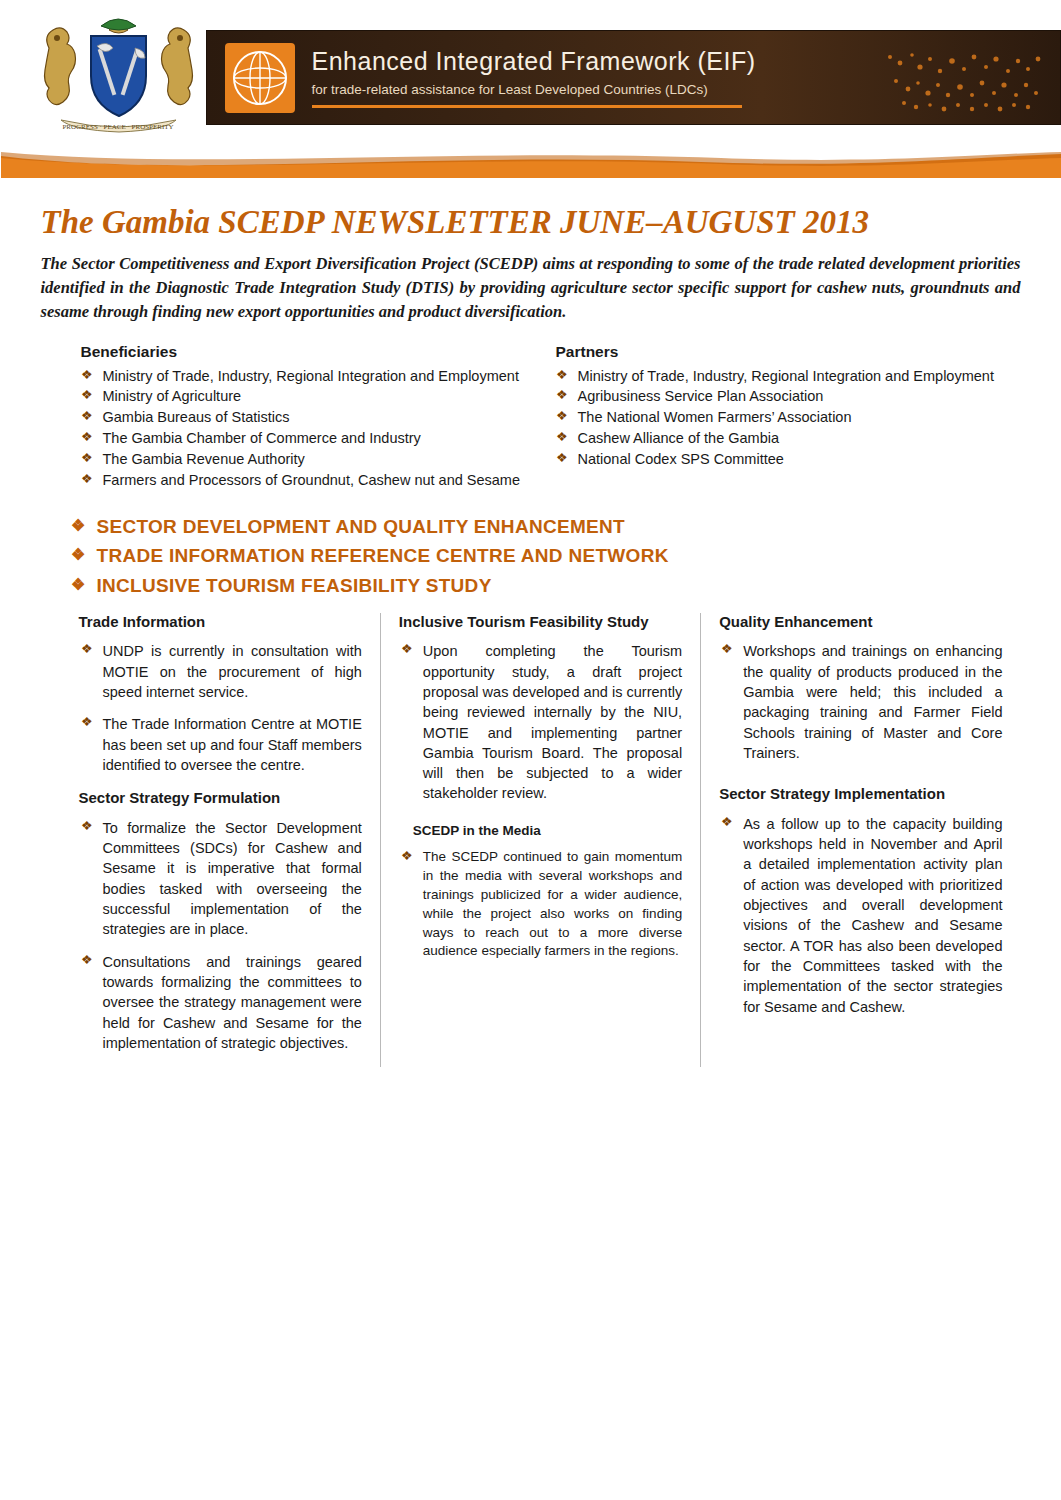PROGRESS · PEACE · PROSPERITY
Enhanced Integrated Framework (EIF)
for trade-related assistance for Least Developed Countries (LDCs)
The Gambia SCEDP NEWSLETTER JUNE–AUGUST 2013
The Sector Competitiveness and Export Diversification Project (SCEDP) aims at responding to some of the trade related development priorities identified in the Diagnostic Trade Integration Study (DTIS) by providing agriculture sector specific support for cashew nuts, groundnuts and sesame through finding new export opportunities and product diversification.
Beneficiaries
Ministry of Trade, Industry, Regional Integration and Employment
Ministry of Agriculture
Gambia Bureaus of Statistics
The Gambia Chamber of Commerce and Industry
The Gambia Revenue Authority
Farmers and Processors of Groundnut, Cashew nut and Sesame
Partners
Ministry of Trade, Industry, Regional Integration and Employment
Agribusiness Service Plan Association
The National Women Farmers’ Association
Cashew Alliance of the Gambia
National Codex SPS Committee
SECTOR DEVELOPMENT AND QUALITY ENHANCEMENT
TRADE INFORMATION REFERENCE CENTRE AND NETWORK
INCLUSIVE TOURISM FEASIBILITY STUDY
Trade Information
UNDP is currently in consultation with MOTIE on the procurement of high speed internet service.
The Trade Information Centre at MOTIE has been set up and four Staff members identified to oversee the centre.
Sector Strategy Formulation
To formalize the Sector Development Committees (SDCs) for Cashew and Sesame it is imperative that formal bodies tasked with overseeing the successful implementation of the strategies are in place.
Consultations and trainings geared towards formalizing the committees to oversee the strategy management were held for Cashew and Sesame for the implementation of strategic objectives.
Inclusive Tourism Feasibility Study
Upon completing the Tourism opportunity study, a draft project proposal was developed and is currently being reviewed internally by the NIU, MOTIE and implementing partner Gambia Tourism Board. The proposal will then be subjected to a wider stakeholder review.
SCEDP in the Media
The SCEDP continued to gain momentum in the media with several workshops and trainings publicized for a wider audience, while the project also works on finding ways to reach out to a more diverse audience especially farmers in the regions.
Quality Enhancement
Workshops and trainings on enhancing the quality of products produced in the Gambia were held; this included a packaging training and Farmer Field Schools training of Master and Core Trainers.
Sector Strategy Implementation
As a follow up to the capacity building workshops held in November and April a detailed implementation activity plan of action was developed with prioritized objectives and overall development visions of the Cashew and Sesame sector. A TOR has also been developed for the Committees tasked with the implementation of the sector strategies for Sesame and Cashew.